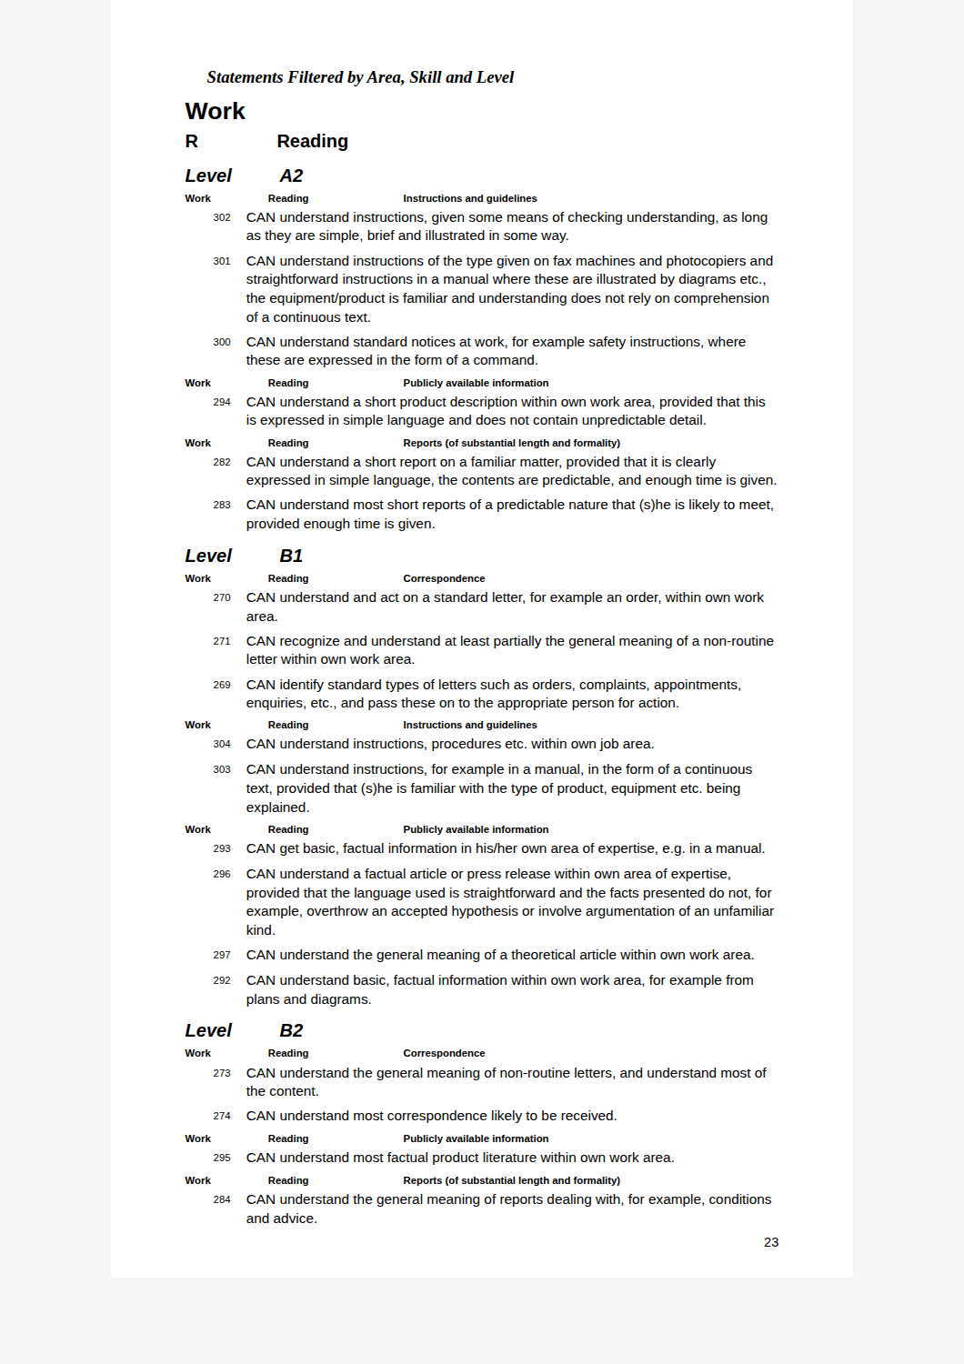Statements Filtered by Area, Skill and Level
Work
RReading
Level A2
| Work | Reading | Instructions and guidelines |
302 CAN understand instructions, given some means of checking understanding, as long as they are simple, brief and illustrated in some way.
301 CAN understand instructions of the type given on fax machines and photocopiers and straightforward instructions in a manual where these are illustrated by diagrams etc., the equipment/product is familiar and understanding does not rely on comprehension of a continuous text.
300 CAN understand standard notices at work, for example safety instructions, where these are expressed in the form of a command.
| Work | Reading | Publicly available information |
294 CAN understand a short product description within own work area, provided that this is expressed in simple language and does not contain unpredictable detail.
| Work | Reading | Reports (of substantial length and formality) |
282 CAN understand a short report on a familiar matter, provided that it is clearly expressed in simple language, the contents are predictable, and enough time is given.
283 CAN understand most short reports of a predictable nature that (s)he is likely to meet, provided enough time is given.
Level B1
| Work | Reading | Correspondence |
270 CAN understand and act on a standard letter, for example an order, within own work area.
271 CAN recognize and understand at least partially the general meaning of a non-routine letter within own work area.
269 CAN identify standard types of letters such as orders, complaints, appointments, enquiries, etc., and pass these on to the appropriate person for action.
| Work | Reading | Instructions and guidelines |
304 CAN understand instructions, procedures etc. within own job area.
303 CAN understand instructions, for example in a manual, in the form of a continuous text, provided that (s)he is familiar with the type of product, equipment etc. being explained.
| Work | Reading | Publicly available information |
293 CAN get basic, factual information in his/her own area of expertise, e.g. in a manual.
296 CAN understand a factual article or press release within own area of expertise, provided that the language used is straightforward and the facts presented do not, for example, overthrow an accepted hypothesis or involve argumentation of an unfamiliar kind.
297 CAN understand the general meaning of a theoretical article within own work area.
292 CAN understand basic, factual information within own work area, for example from plans and diagrams.
Level B2
| Work | Reading | Correspondence |
273 CAN understand the general meaning of non-routine letters, and understand most of the content.
274 CAN understand most correspondence likely to be received.
| Work | Reading | Publicly available information |
295 CAN understand most factual product literature within own work area.
| Work | Reading | Reports (of substantial length and formality) |
284 CAN understand the general meaning of reports dealing with, for example, conditions and advice.
23